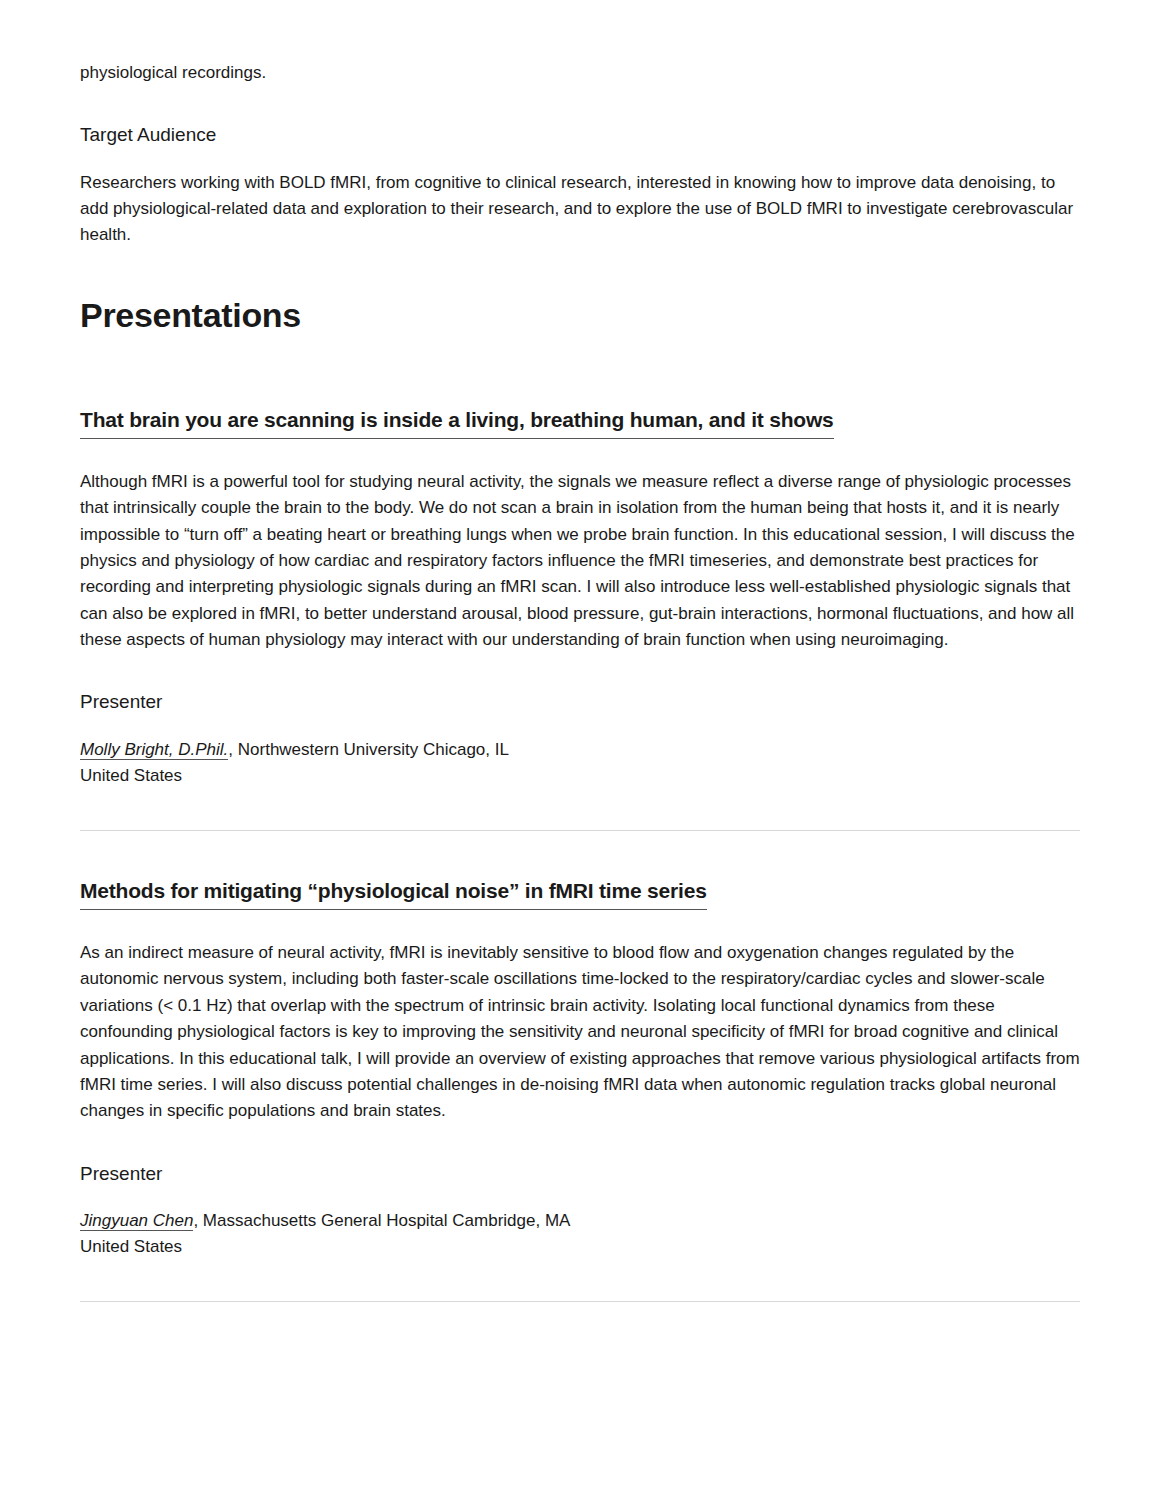physiological recordings.
Target Audience
Researchers working with BOLD fMRI, from cognitive to clinical research, interested in knowing how to improve data denoising, to add physiological-related data and exploration to their research, and to explore the use of BOLD fMRI to investigate cerebrovascular health.
Presentations
That brain you are scanning is inside a living, breathing human, and it shows
Although fMRI is a powerful tool for studying neural activity, the signals we measure reflect a diverse range of physiologic processes that intrinsically couple the brain to the body. We do not scan a brain in isolation from the human being that hosts it, and it is nearly impossible to “turn off” a beating heart or breathing lungs when we probe brain function. In this educational session, I will discuss the physics and physiology of how cardiac and respiratory factors influence the fMRI timeseries, and demonstrate best practices for recording and interpreting physiologic signals during an fMRI scan. I will also introduce less well-established physiologic signals that can also be explored in fMRI, to better understand arousal, blood pressure, gut-brain interactions, hormonal fluctuations, and how all these aspects of human physiology may interact with our understanding of brain function when using neuroimaging.
Presenter
Molly Bright, D.Phil., Northwestern University Chicago, IL
United States
Methods for mitigating “physiological noise” in fMRI time series
As an indirect measure of neural activity, fMRI is inevitably sensitive to blood flow and oxygenation changes regulated by the autonomic nervous system, including both faster-scale oscillations time-locked to the respiratory/cardiac cycles and slower-scale variations (< 0.1 Hz) that overlap with the spectrum of intrinsic brain activity. Isolating local functional dynamics from these confounding physiological factors is key to improving the sensitivity and neuronal specificity of fMRI for broad cognitive and clinical applications. In this educational talk, I will provide an overview of existing approaches that remove various physiological artifacts from fMRI time series. I will also discuss potential challenges in de-noising fMRI data when autonomic regulation tracks global neuronal changes in specific populations and brain states.
Presenter
Jingyuan Chen, Massachusetts General Hospital Cambridge, MA
United States